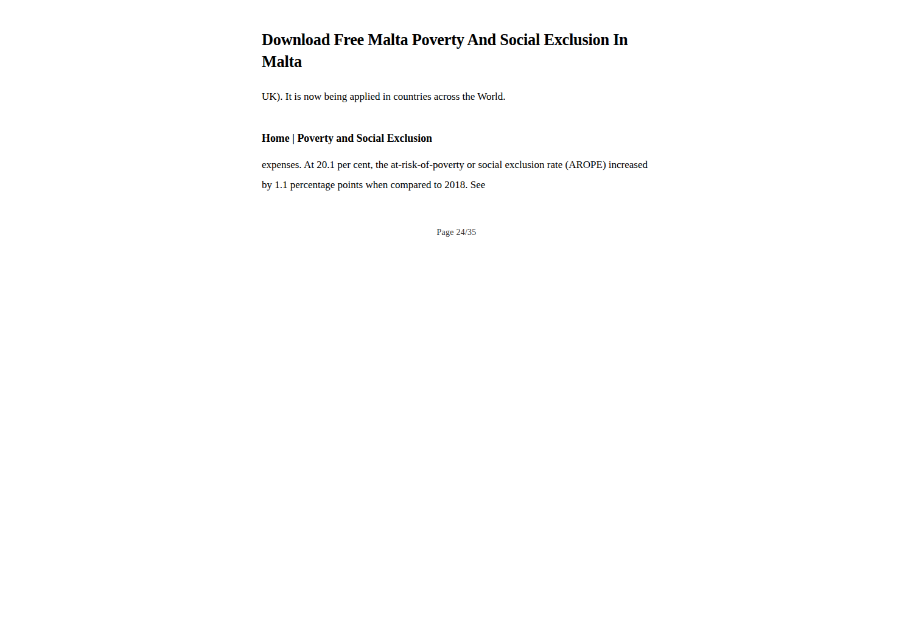Download Free Malta Poverty And Social Exclusion In Malta
UK). It is now being applied in countries across the World.
Home | Poverty and Social Exclusion
expenses. At 20.1 per cent, the at-risk-of-poverty or social exclusion rate (AROPE) increased by 1.1 percentage points when compared to 2018. See
Page 24/35